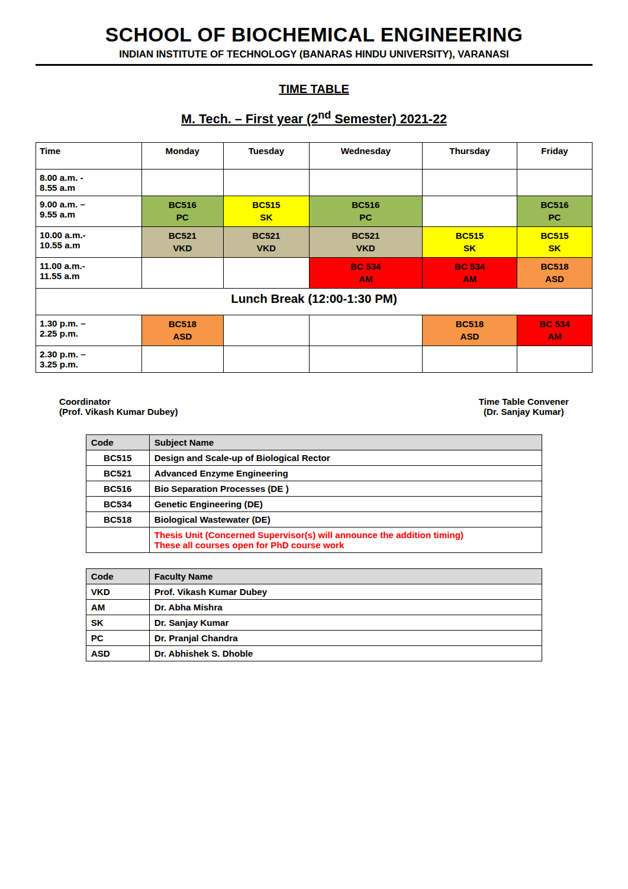SCHOOL OF BIOCHEMICAL ENGINEERING
INDIAN INSTITUTE OF TECHNOLOGY (BANARAS HINDU UNIVERSITY), VARANASI
TIME TABLE
M. Tech. – First year (2nd Semester) 2021-22
| Time | Monday | Tuesday | Wednesday | Thursday | Friday |
| --- | --- | --- | --- | --- | --- |
| 8.00 a.m. - 8.55 a.m | | | | | |
| 9.00 a.m. – 9.55 a.m | BC516 PC | BC515 SK | BC516 PC | | BC516 PC |
| 10.00 a.m.- 10.55 a.m | BC521 VKD | BC521 VKD | BC521 VKD | BC515 SK | BC515 SK |
| 11.00 a.m.- 11.55 a.m | | | BC 534 AM | BC 534 AM | BC518 ASD |
| Lunch Break (12:00-1:30 PM) |
| 1.30 p.m. – 2.25 p.m. | BC518 ASD | | | BC518 ASD | BC 534 AM |
| 2.30 p.m. – 3.25 p.m. | | | | | |
Coordinator
(Prof. Vikash Kumar Dubey)
Time Table Convener
(Dr. Sanjay Kumar)
| Code | Subject Name |
| --- | --- |
| BC515 | Design and Scale-up of Biological Rector |
| BC521 | Advanced Enzyme Engineering |
| BC516 | Bio Separation Processes (DE ) |
| BC534 | Genetic Engineering (DE) |
| BC518 | Biological Wastewater (DE) |
| | Thesis Unit (Concerned Supervisor(s) will announce the addition timing) These all courses open for PhD course work |
| Code | Faculty Name |
| --- | --- |
| VKD | Prof. Vikash Kumar Dubey |
| AM | Dr. Abha Mishra |
| SK | Dr. Sanjay Kumar |
| PC | Dr. Pranjal Chandra |
| ASD | Dr. Abhishek S. Dhoble |